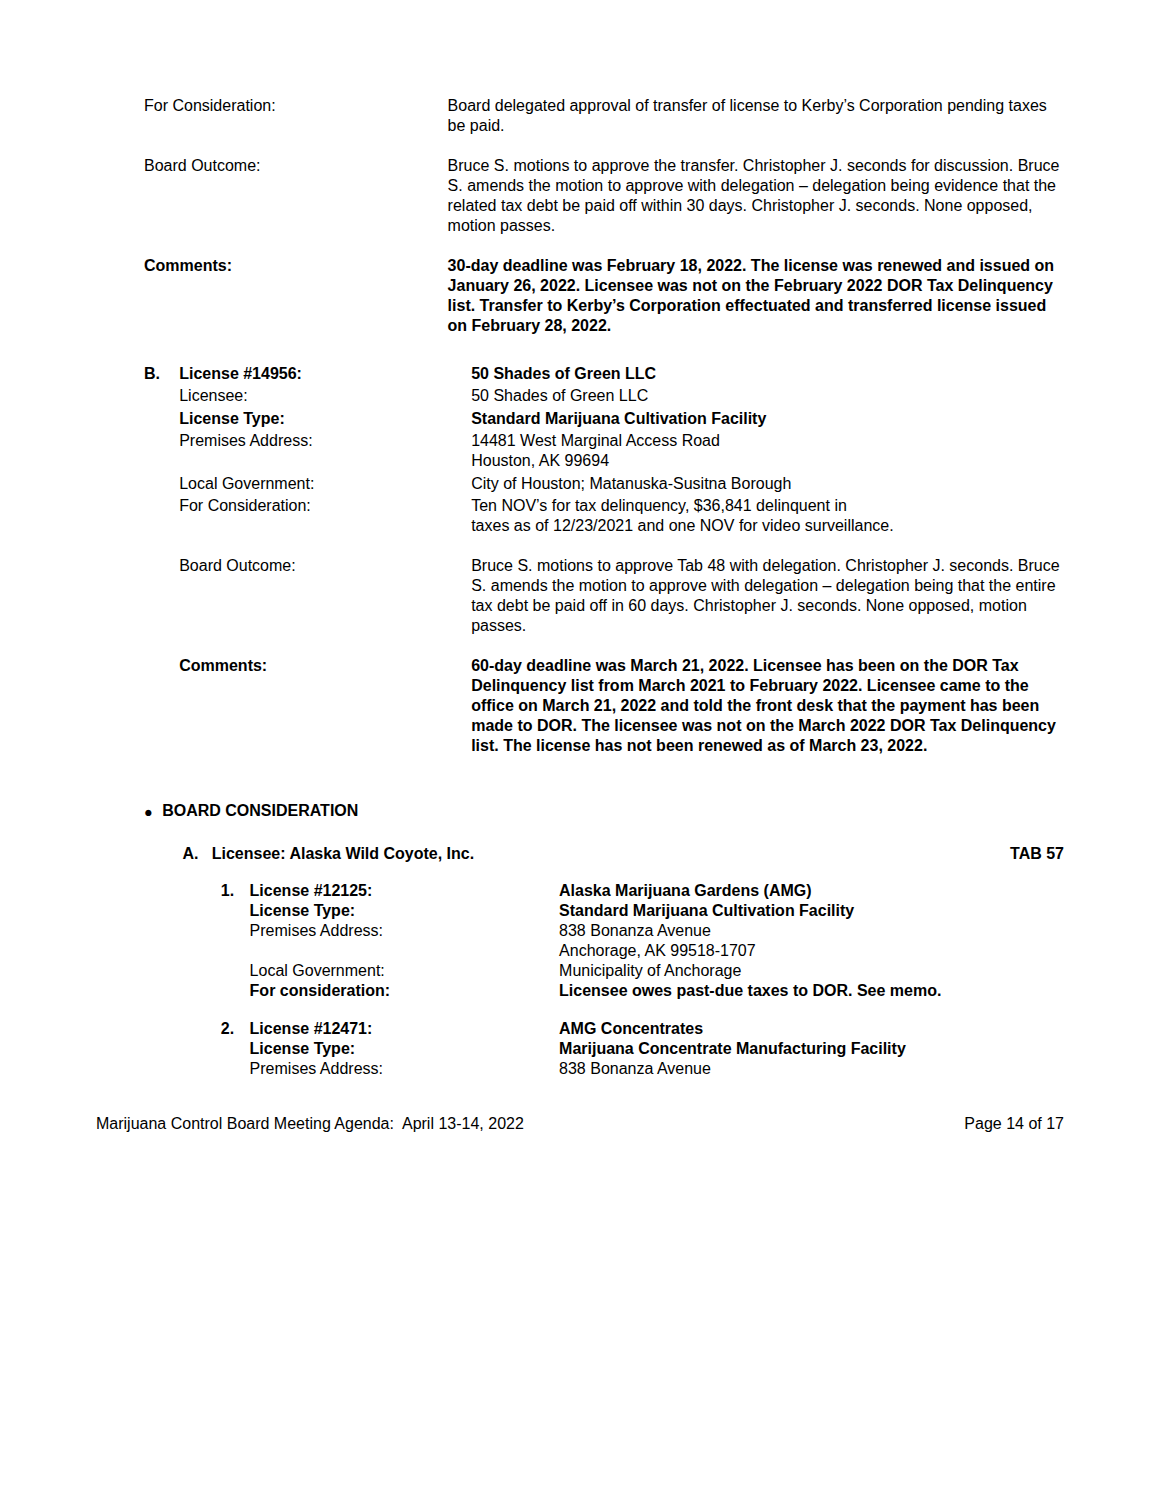| For Consideration: | Board delegated approval of transfer of license to Kerby’s Corporation pending taxes be paid. |
| Board Outcome: | Bruce S. motions to approve the transfer. Christopher J. seconds for discussion. Bruce S. amends the motion to approve with delegation – delegation being evidence that the related tax debt be paid off within 30 days. Christopher J. seconds. None opposed, motion passes. |
| Comments: | 30-day deadline was February 18, 2022. The license was renewed and issued on January 26, 2022. Licensee was not on the February 2022 DOR Tax Delinquency list. Transfer to Kerby’s Corporation effectuated and transferred license issued on February 28, 2022. |
B.
| License #14956: | 50 Shades of Green LLC |
| Licensee: | 50 Shades of Green LLC |
| License Type: | Standard Marijuana Cultivation Facility |
| Premises Address: | 14481 West Marginal Access Road Houston, AK 99694 |
| Local Government: | City of Houston; Matanuska-Susitna Borough |
| For Consideration: | Ten NOV’s for tax delinquency, $36,841 delinquent in taxes as of 12/23/2021 and one NOV for video surveillance. |
| Board Outcome: | Bruce S. motions to approve Tab 48 with delegation. Christopher J. seconds. Bruce S. amends the motion to approve with delegation – delegation being that the entire tax debt be paid off in 60 days. Christopher J. seconds. None opposed, motion passes. |
| Comments: | 60-day deadline was March 21, 2022. Licensee has been on the DOR Tax Delinquency list from March 2021 to February 2022. Licensee came to the office on March 21, 2022 and told the front desk that the payment has been made to DOR. The licensee was not on the March 2022 DOR Tax Delinquency list. The license has not been renewed as of March 23, 2022. |
● BOARD CONSIDERATION
A. Licensee: Alaska Wild Coyote, Inc.
TAB 57
1.
| License #12125: | Alaska Marijuana Gardens (AMG) |
| License Type: | Standard Marijuana Cultivation Facility |
| Premises Address: | 838 Bonanza Avenue Anchorage, AK 99518-1707 |
| Local Government: | Municipality of Anchorage |
| For consideration: | Licensee owes past-due taxes to DOR. See memo. |
2.
| License #12471: | AMG Concentrates |
| License Type: | Marijuana Concentrate Manufacturing Facility |
| Premises Address: | 838 Bonanza Avenue |
Marijuana Control Board Meeting Agenda: April 13-14, 2022
Page 14 of 17